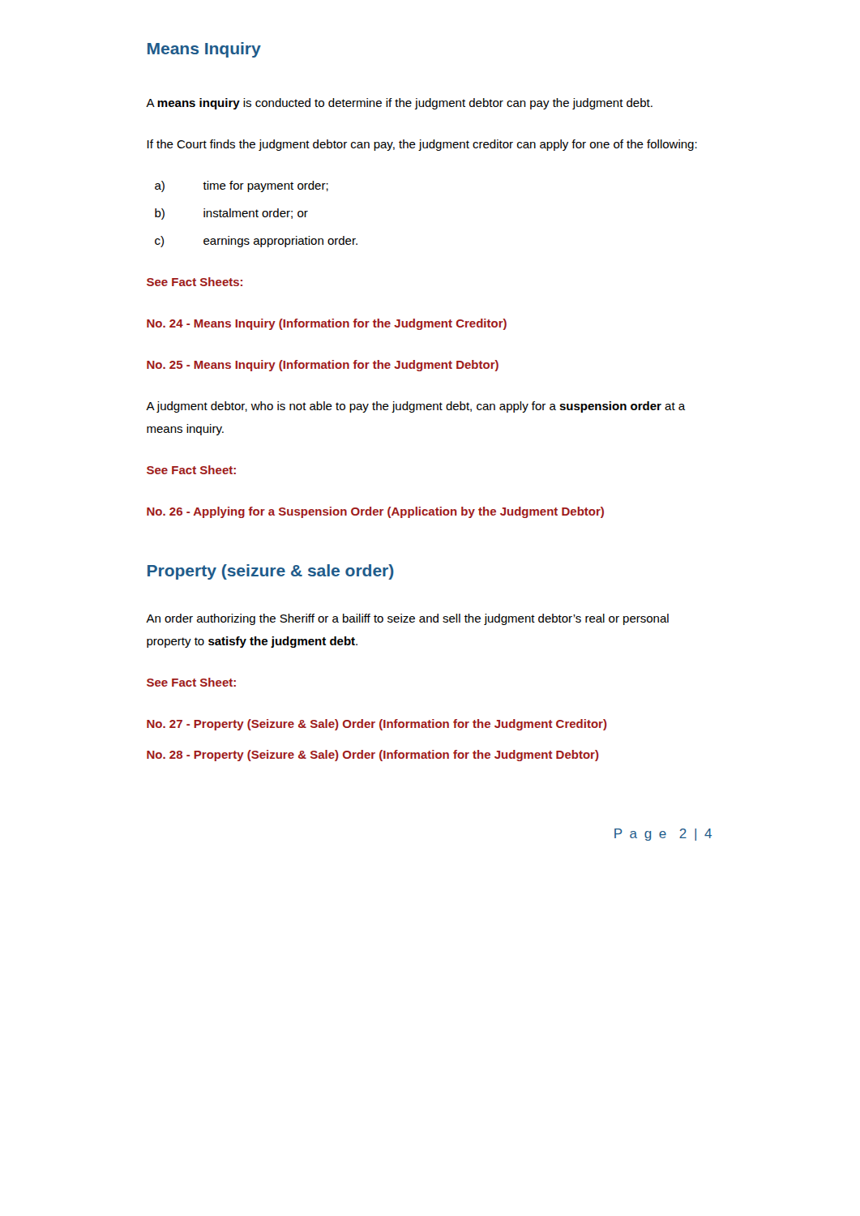Means Inquiry
A means inquiry is conducted to determine if the judgment debtor can pay the judgment debt.
If the Court finds the judgment debtor can pay, the judgment creditor can apply for one of the following:
a) time for payment order;
b) instalment order; or
c) earnings appropriation order.
See Fact Sheets:
No. 24 - Means Inquiry (Information for the Judgment Creditor)
No. 25 - Means Inquiry (Information for the Judgment Debtor)
A judgment debtor, who is not able to pay the judgment debt, can apply for a suspension order at a means inquiry.
See Fact Sheet:
No. 26 - Applying for a Suspension Order (Application by the Judgment Debtor)
Property (seizure & sale order)
An order authorizing the Sheriff or a bailiff to seize and sell the judgment debtor’s real or personal property to satisfy the judgment debt.
See Fact Sheet:
No. 27 - Property (Seizure & Sale) Order (Information for the Judgment Creditor)
No. 28 - Property (Seizure & Sale) Order (Information for the Judgment Debtor)
P a g e 2 | 4